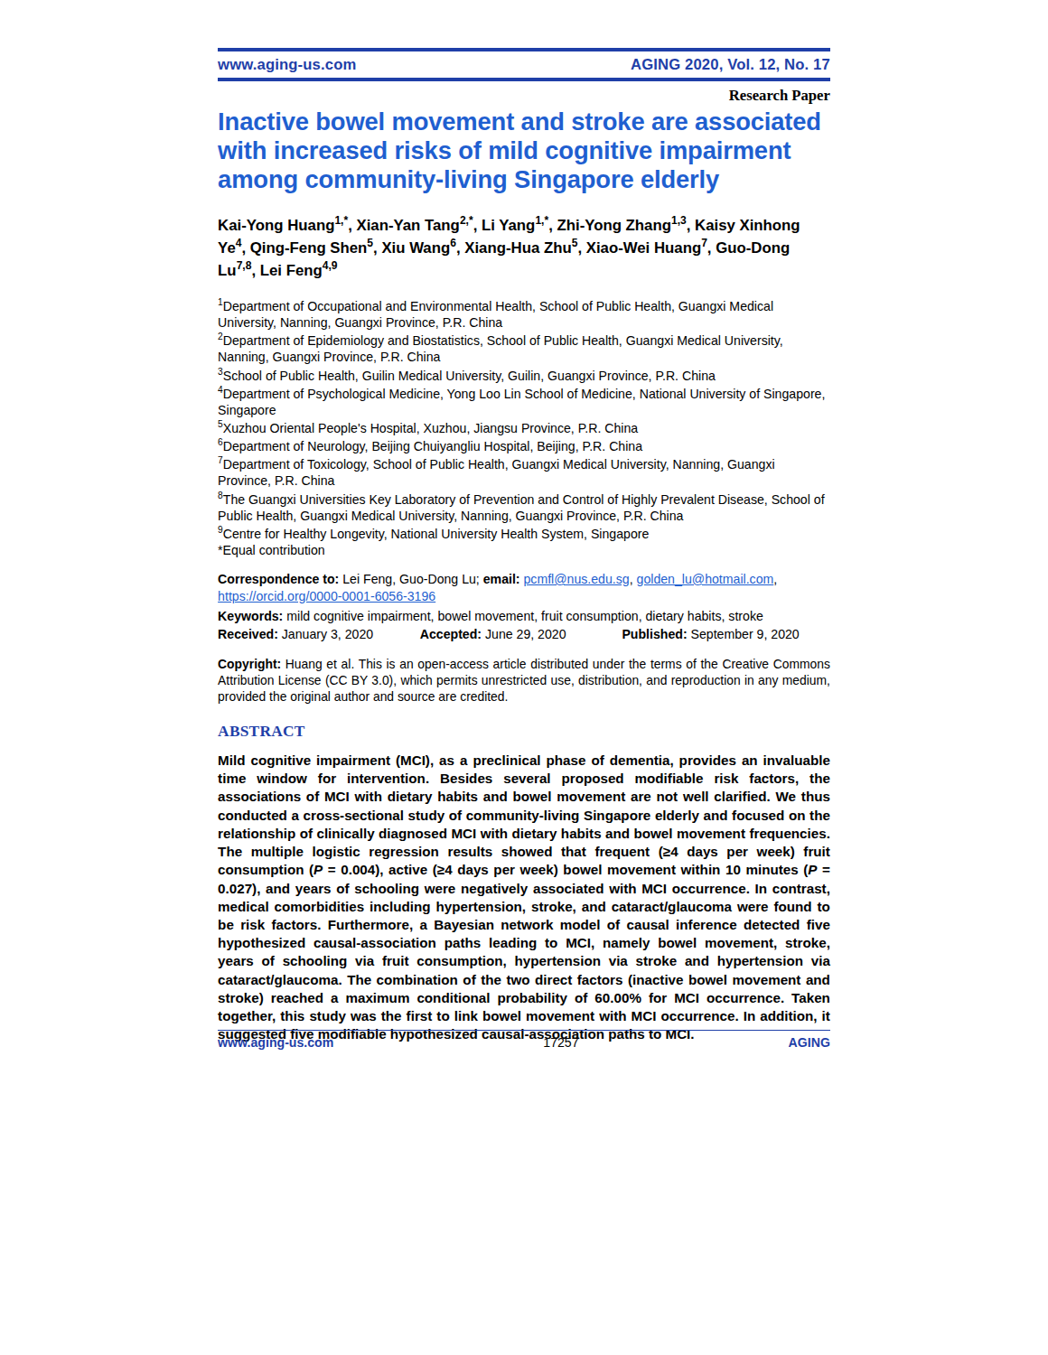www.aging-us.com
AGING 2020, Vol. 12, No. 17
Research Paper
Inactive bowel movement and stroke are associated with increased risks of mild cognitive impairment among community-living Singapore elderly
Kai-Yong Huang1,*, Xian-Yan Tang2,*, Li Yang1,*, Zhi-Yong Zhang1,3, Kaisy Xinhong Ye4, Qing-Feng Shen5, Xiu Wang6, Xiang-Hua Zhu5, Xiao-Wei Huang7, Guo-Dong Lu7,8, Lei Feng4,9
1Department of Occupational and Environmental Health, School of Public Health, Guangxi Medical University, Nanning, Guangxi Province, P.R. China
2Department of Epidemiology and Biostatistics, School of Public Health, Guangxi Medical University, Nanning, Guangxi Province, P.R. China
3School of Public Health, Guilin Medical University, Guilin, Guangxi Province, P.R. China
4Department of Psychological Medicine, Yong Loo Lin School of Medicine, National University of Singapore, Singapore
5Xuzhou Oriental People's Hospital, Xuzhou, Jiangsu Province, P.R. China
6Department of Neurology, Beijing Chuiyangliu Hospital, Beijing, P.R. China
7Department of Toxicology, School of Public Health, Guangxi Medical University, Nanning, Guangxi Province, P.R. China
8The Guangxi Universities Key Laboratory of Prevention and Control of Highly Prevalent Disease, School of Public Health, Guangxi Medical University, Nanning, Guangxi Province, P.R. China
9Centre for Healthy Longevity, National University Health System, Singapore
*Equal contribution
Correspondence to: Lei Feng, Guo-Dong Lu; email: pcmfl@nus.edu.sg, golden_lu@hotmail.com, https://orcid.org/0000-0001-6056-3196
Keywords: mild cognitive impairment, bowel movement, fruit consumption, dietary habits, stroke
Received: January 3, 2020 Accepted: June 29, 2020 Published: September 9, 2020
Copyright: Huang et al. This is an open-access article distributed under the terms of the Creative Commons Attribution License (CC BY 3.0), which permits unrestricted use, distribution, and reproduction in any medium, provided the original author and source are credited.
ABSTRACT
Mild cognitive impairment (MCI), as a preclinical phase of dementia, provides an invaluable time window for intervention. Besides several proposed modifiable risk factors, the associations of MCI with dietary habits and bowel movement are not well clarified. We thus conducted a cross-sectional study of community-living Singapore elderly and focused on the relationship of clinically diagnosed MCI with dietary habits and bowel movement frequencies. The multiple logistic regression results showed that frequent (≥4 days per week) fruit consumption (P = 0.004), active (≥4 days per week) bowel movement within 10 minutes (P = 0.027), and years of schooling were negatively associated with MCI occurrence. In contrast, medical comorbidities including hypertension, stroke, and cataract/glaucoma were found to be risk factors. Furthermore, a Bayesian network model of causal inference detected five hypothesized causal-association paths leading to MCI, namely bowel movement, stroke, years of schooling via fruit consumption, hypertension via stroke and hypertension via cataract/glaucoma. The combination of the two direct factors (inactive bowel movement and stroke) reached a maximum conditional probability of 60.00% for MCI occurrence. Taken together, this study was the first to link bowel movement with MCI occurrence. In addition, it suggested five modifiable hypothesized causal-association paths to MCI.
www.aging-us.com
17257
AGING